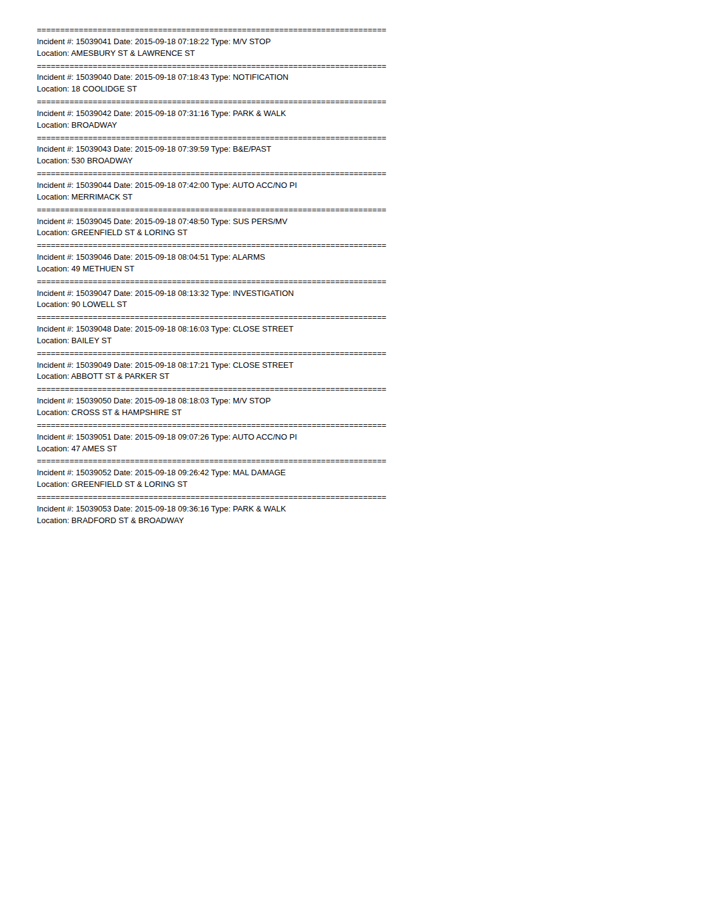===========================================================================
Incident #: 15039041 Date: 2015-09-18 07:18:22 Type: M/V STOP
Location: AMESBURY ST & LAWRENCE ST
===========================================================================
Incident #: 15039040 Date: 2015-09-18 07:18:43 Type: NOTIFICATION
Location: 18 COOLIDGE ST
===========================================================================
Incident #: 15039042 Date: 2015-09-18 07:31:16 Type: PARK & WALK
Location: BROADWAY
===========================================================================
Incident #: 15039043 Date: 2015-09-18 07:39:59 Type: B&E/PAST
Location: 530 BROADWAY
===========================================================================
Incident #: 15039044 Date: 2015-09-18 07:42:00 Type: AUTO ACC/NO PI
Location: MERRIMACK ST
===========================================================================
Incident #: 15039045 Date: 2015-09-18 07:48:50 Type: SUS PERS/MV
Location: GREENFIELD ST & LORING ST
===========================================================================
Incident #: 15039046 Date: 2015-09-18 08:04:51 Type: ALARMS
Location: 49 METHUEN ST
===========================================================================
Incident #: 15039047 Date: 2015-09-18 08:13:32 Type: INVESTIGATION
Location: 90 LOWELL ST
===========================================================================
Incident #: 15039048 Date: 2015-09-18 08:16:03 Type: CLOSE STREET
Location: BAILEY ST
===========================================================================
Incident #: 15039049 Date: 2015-09-18 08:17:21 Type: CLOSE STREET
Location: ABBOTT ST & PARKER ST
===========================================================================
Incident #: 15039050 Date: 2015-09-18 08:18:03 Type: M/V STOP
Location: CROSS ST & HAMPSHIRE ST
===========================================================================
Incident #: 15039051 Date: 2015-09-18 09:07:26 Type: AUTO ACC/NO PI
Location: 47 AMES ST
===========================================================================
Incident #: 15039052 Date: 2015-09-18 09:26:42 Type: MAL DAMAGE
Location: GREENFIELD ST & LORING ST
===========================================================================
Incident #: 15039053 Date: 2015-09-18 09:36:16 Type: PARK & WALK
Location: BRADFORD ST & BROADWAY